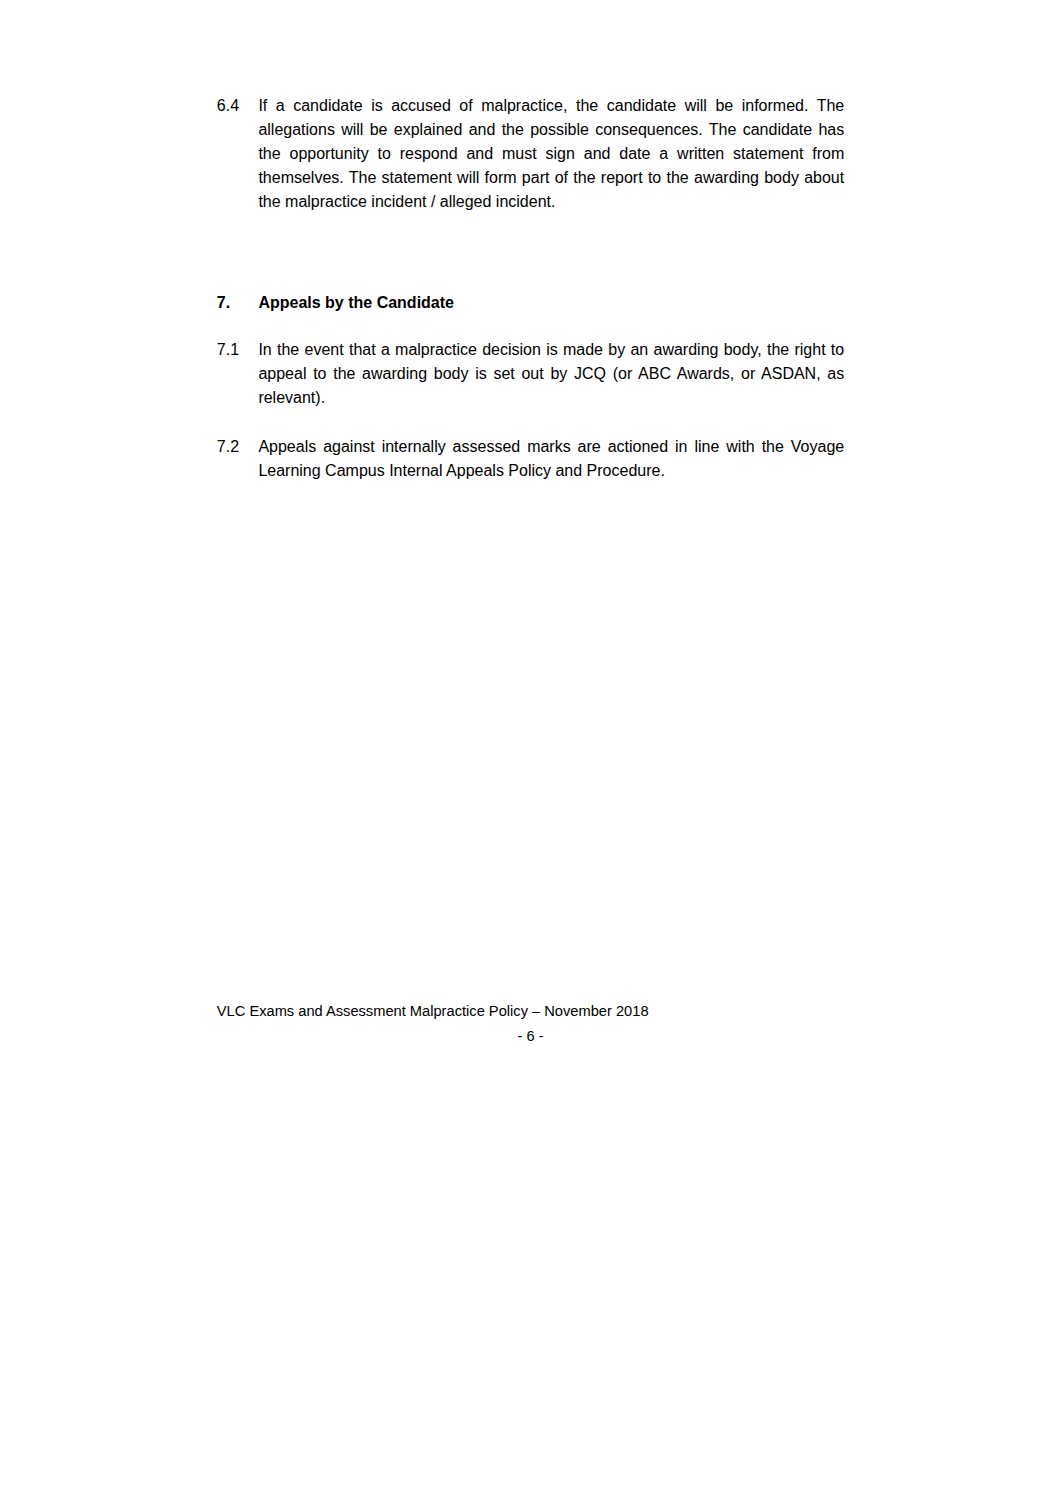6.4
If a candidate is accused of malpractice, the candidate will be informed. The allegations will be explained and the possible consequences. The candidate has the opportunity to respond and must sign and date a written statement from themselves. The statement will form part of the report to the awarding body about the malpractice incident / alleged incident.
7. Appeals by the Candidate
7.1
In the event that a malpractice decision is made by an awarding body, the right to appeal to the awarding body is set out by JCQ (or ABC Awards, or ASDAN, as relevant).
7.2
Appeals against internally assessed marks are actioned in line with the Voyage Learning Campus Internal Appeals Policy and Procedure.
VLC Exams and Assessment Malpractice Policy – November 2018
- 6 -